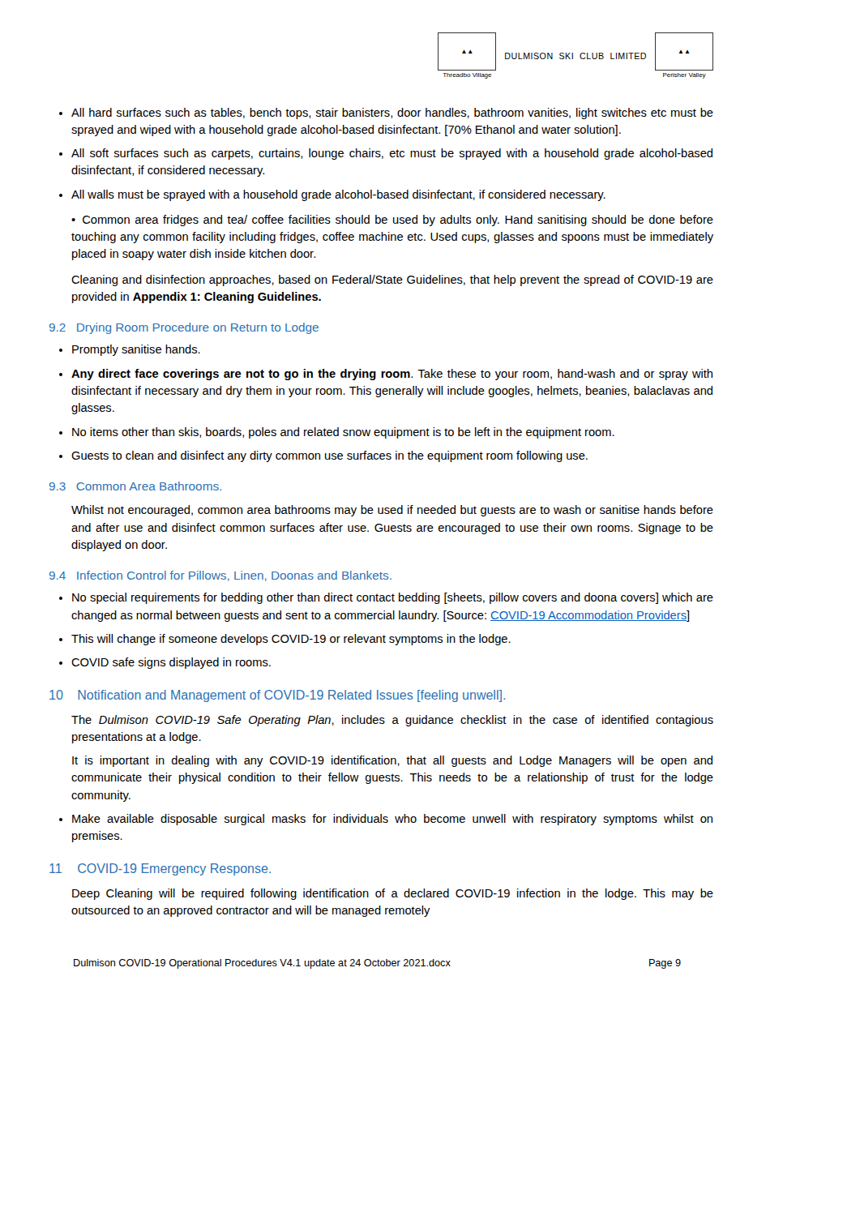▲▲
Threadbo Village
DULMISON SKI CLUB LIMITED
▲▲
Perisher Valley
All hard surfaces such as tables, bench tops, stair banisters, door handles, bathroom vanities, light switches etc must be sprayed and wiped with a household grade alcohol-based disinfectant. [70% Ethanol and water solution].
All soft surfaces such as carpets, curtains, lounge chairs, etc must be sprayed with a household grade alcohol-based disinfectant, if considered necessary.
All walls must be sprayed with a household grade alcohol-based disinfectant, if considered necessary.
Common area fridges and tea/ coffee facilities should be used by adults only. Hand sanitising should be done before touching any common facility including fridges, coffee machine etc. Used cups, glasses and spoons must be immediately placed in soapy water dish inside kitchen door.
Cleaning and disinfection approaches, based on Federal/State Guidelines, that help prevent the spread of COVID-19 are provided in Appendix 1: Cleaning Guidelines.
9.2 Drying Room Procedure on Return to Lodge
Promptly sanitise hands.
Any direct face coverings are not to go in the drying room. Take these to your room, hand-wash and or spray with disinfectant if necessary and dry them in your room. This generally will include googles, helmets, beanies, balaclavas and glasses.
No items other than skis, boards, poles and related snow equipment is to be left in the equipment room.
Guests to clean and disinfect any dirty common use surfaces in the equipment room following use.
9.3 Common Area Bathrooms.
Whilst not encouraged, common area bathrooms may be used if needed but guests are to wash or sanitise hands before and after use and disinfect common surfaces after use. Guests are encouraged to use their own rooms. Signage to be displayed on door.
9.4 Infection Control for Pillows, Linen, Doonas and Blankets.
No special requirements for bedding other than direct contact bedding [sheets, pillow covers and doona covers] which are changed as normal between guests and sent to a commercial laundry. [Source: COVID-19 Accommodation Providers]
This will change if someone develops COVID-19 or relevant symptoms in the lodge.
COVID safe signs displayed in rooms.
10 Notification and Management of COVID-19 Related Issues [feeling unwell].
The Dulmison COVID-19 Safe Operating Plan, includes a guidance checklist in the case of identified contagious presentations at a lodge.
It is important in dealing with any COVID-19 identification, that all guests and Lodge Managers will be open and communicate their physical condition to their fellow guests. This needs to be a relationship of trust for the lodge community.
Make available disposable surgical masks for individuals who become unwell with respiratory symptoms whilst on premises.
11 COVID-19 Emergency Response.
Deep Cleaning will be required following identification of a declared COVID-19 infection in the lodge. This may be outsourced to an approved contractor and will be managed remotely
Dulmison COVID-19 Operational Procedures V4.1 update at 24 October 2021.docx
Page 9